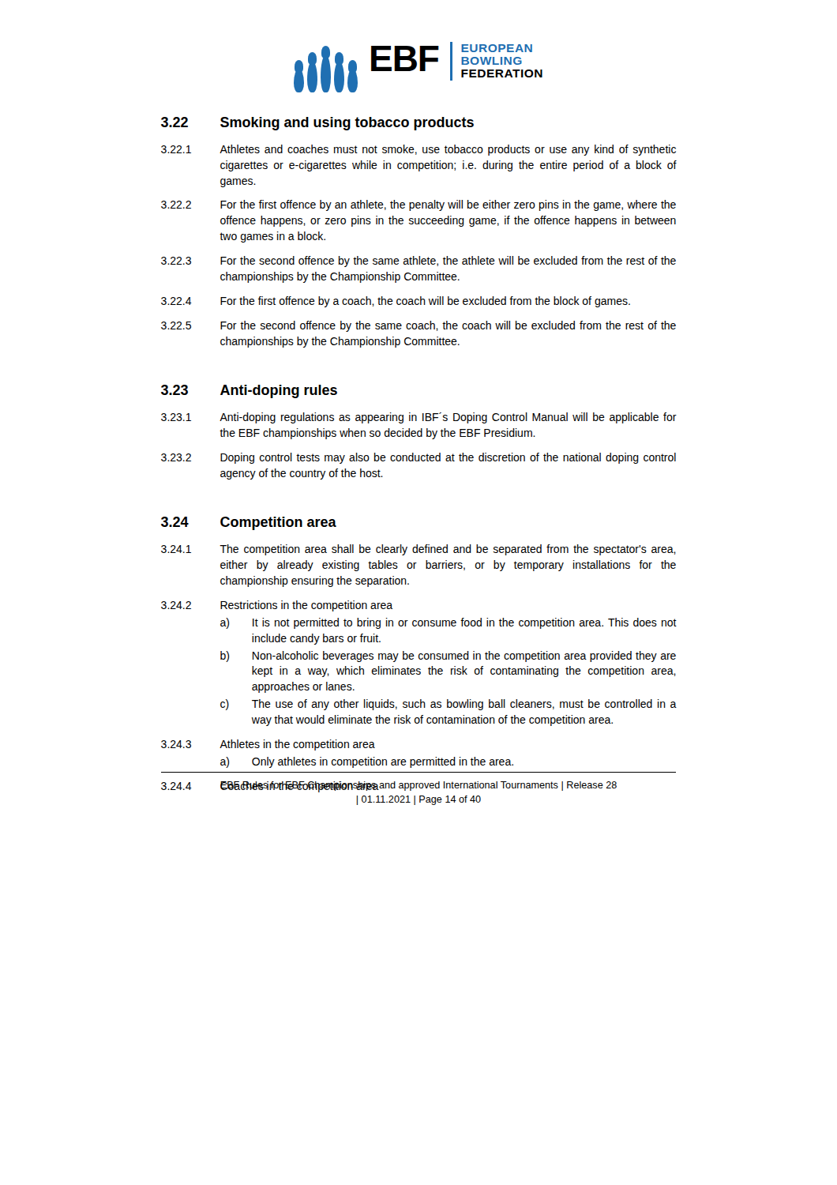EBF
EUROPEAN
BOWLING
FEDERATION
3.22 Smoking and using tobacco products
3.22.1
Athletes and coaches must not smoke, use tobacco products or use any kind of synthetic cigarettes or e-cigarettes while in competition; i.e. during the entire period of a block of games.
3.22.2
For the first offence by an athlete, the penalty will be either zero pins in the game, where the offence happens, or zero pins in the succeeding game, if the offence happens in between two games in a block.
3.22.3
For the second offence by the same athlete, the athlete will be excluded from the rest of the championships by the Championship Committee.
3.22.4
For the first offence by a coach, the coach will be excluded from the block of games.
3.22.5
For the second offence by the same coach, the coach will be excluded from the rest of the championships by the Championship Committee.
3.23 Anti-doping rules
3.23.1
Anti-doping regulations as appearing in IBF´s Doping Control Manual will be applicable for the EBF championships when so decided by the EBF Presidium.
3.23.2
Doping control tests may also be conducted at the discretion of the national doping control agency of the country of the host.
3.24 Competition area
3.24.1
The competition area shall be clearly defined and be separated from the spectator's area, either by already existing tables or barriers, or by temporary installations for the championship ensuring the separation.
3.24.2
Restrictions in the competition area
a)
It is not permitted to bring in or consume food in the competition area. This does not include candy bars or fruit.
b)
Non-alcoholic beverages may be consumed in the competition area provided they are kept in a way, which eliminates the risk of contaminating the competition area, approaches or lanes.
c)
The use of any other liquids, such as bowling ball cleaners, must be controlled in a way that would eliminate the risk of contamination of the competition area.
3.24.3
Athletes in the competition area
a)
Only athletes in competition are permitted in the area.
3.24.4
Coaches in the competition area
EBF Rules for EBF Championships and approved International Tournaments | Release 28
| 01.11.2021 | Page 14 of 40